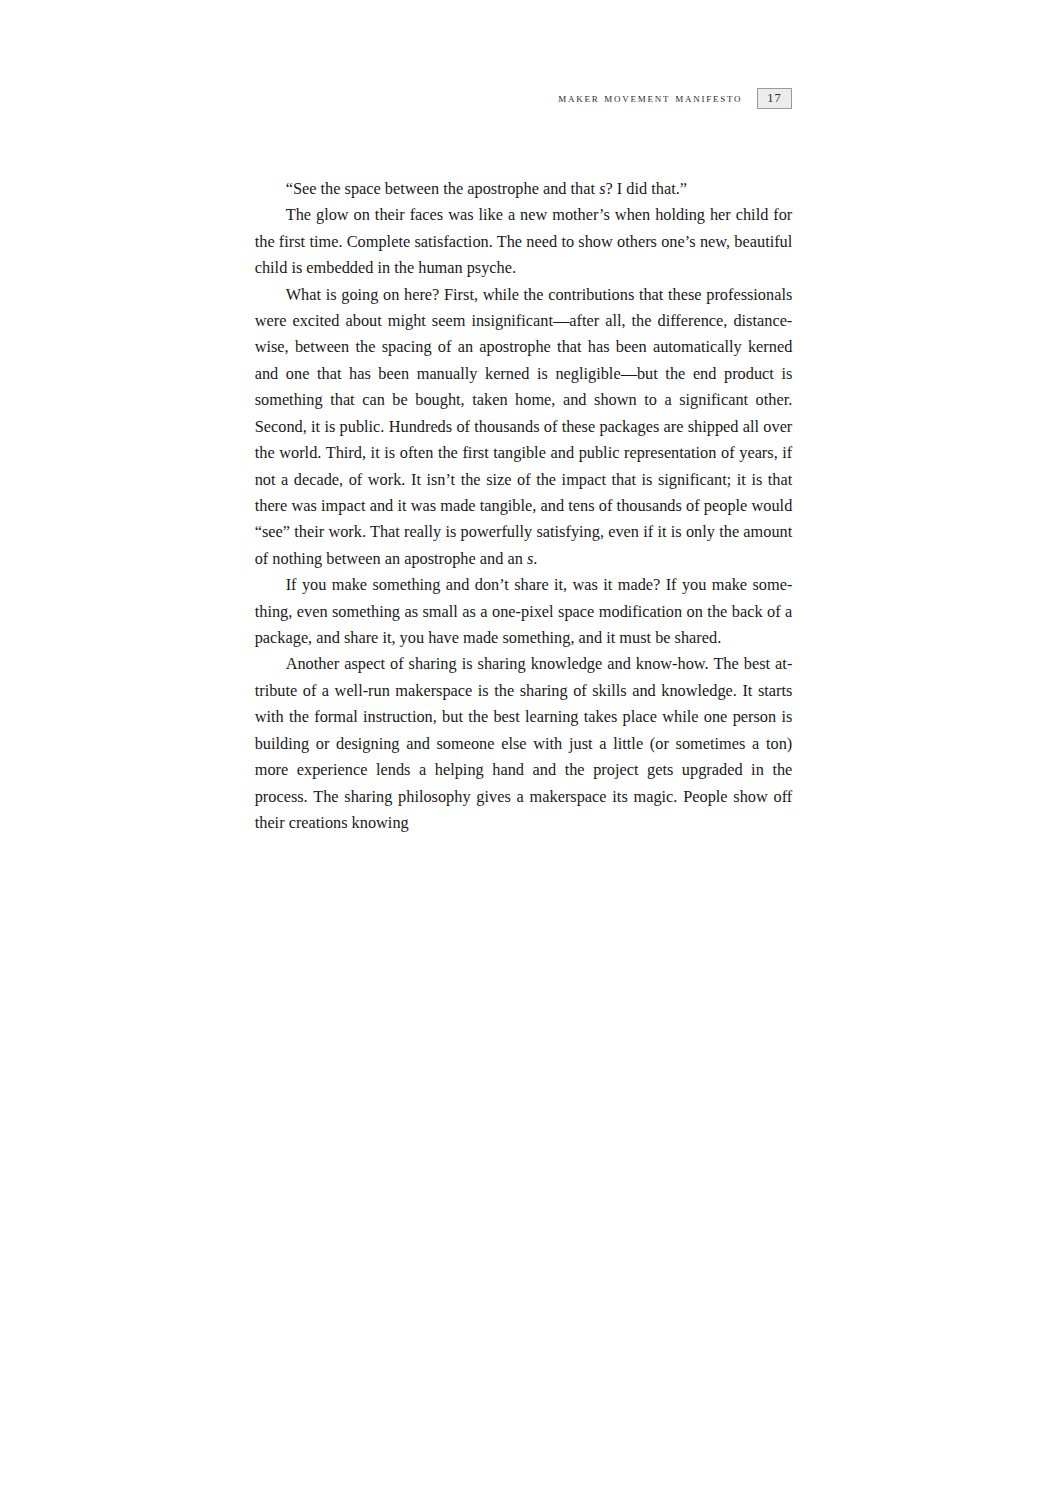Maker Movement Manifesto 17
“See the space between the apostrophe and that s? I did that.”
The glow on their faces was like a new mother’s when holding her child for the first time. Complete satisfaction. The need to show others one’s new, beautiful child is embedded in the human psyche.
What is going on here? First, while the contributions that these professionals were excited about might seem insignificant—after all, the difference, distance-wise, between the spacing of an apostrophe that has been automatically kerned and one that has been manually kerned is negligible—but the end product is something that can be bought, taken home, and shown to a significant other. Second, it is public. Hundreds of thousands of these packages are shipped all over the world. Third, it is often the first tangible and public representation of years, if not a decade, of work. It isn’t the size of the impact that is significant; it is that there was impact and it was made tangible, and tens of thousands of people would “see” their work. That really is powerfully satisfying, even if it is only the amount of nothing between an apostrophe and an s.
If you make something and don’t share it, was it made? If you make something, even something as small as a one-pixel space modification on the back of a package, and share it, you have made something, and it must be shared.
Another aspect of sharing is sharing knowledge and know-how. The best attribute of a well-run makerspace is the sharing of skills and knowledge. It starts with the formal instruction, but the best learning takes place while one person is building or designing and someone else with just a little (or sometimes a ton) more experience lends a helping hand and the project gets upgraded in the process. The sharing philosophy gives a makerspace its magic. People show off their creations knowing